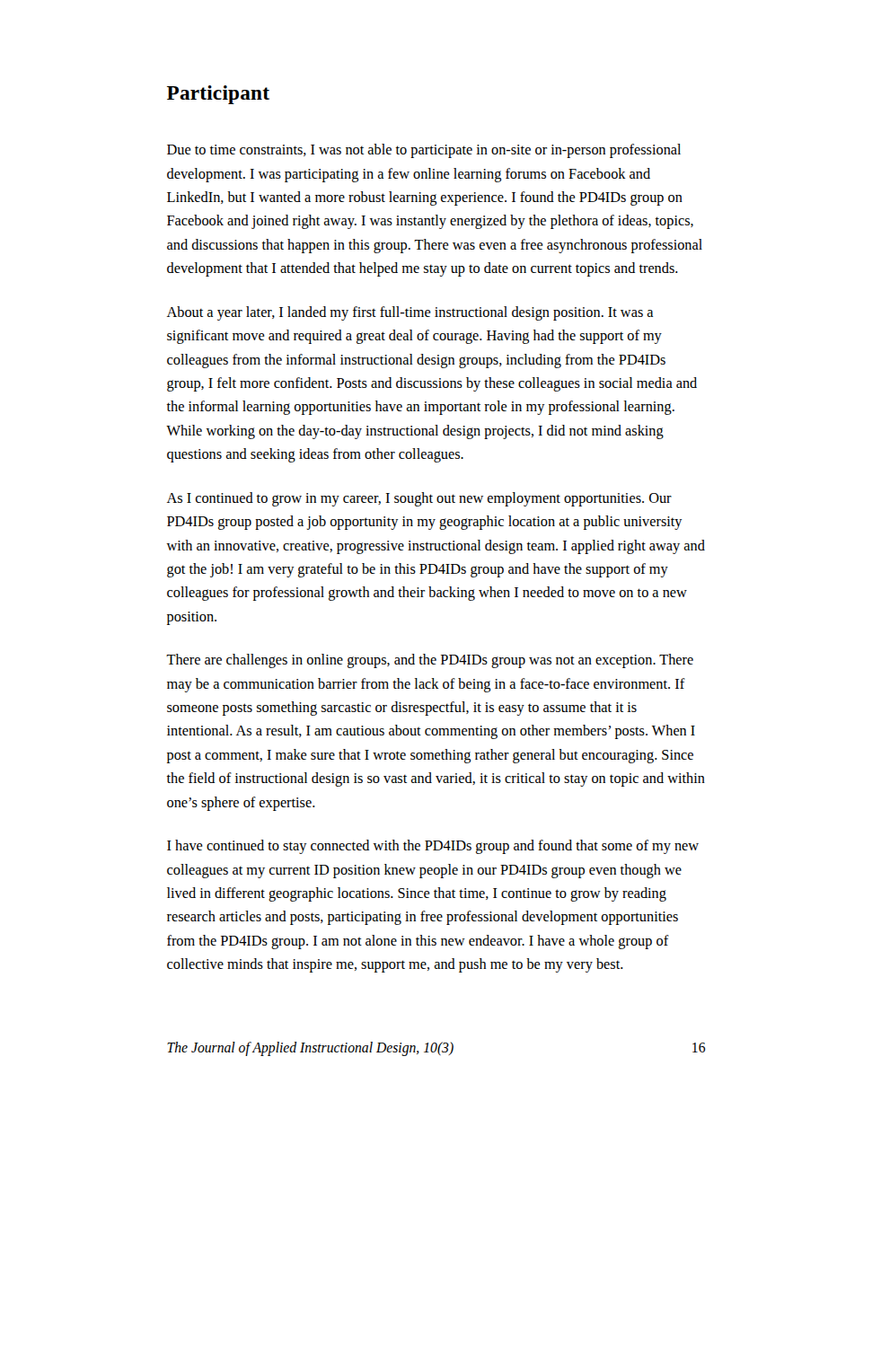Participant
Due to time constraints, I was not able to participate in on-site or in-person professional development. I was participating in a few online learning forums on Facebook and LinkedIn, but I wanted a more robust learning experience. I found the PD4IDs group on Facebook and joined right away. I was instantly energized by the plethora of ideas, topics, and discussions that happen in this group. There was even a free asynchronous professional development that I attended that helped me stay up to date on current topics and trends.
About a year later, I landed my first full-time instructional design position. It was a significant move and required a great deal of courage. Having had the support of my colleagues from the informal instructional design groups, including from the PD4IDs group, I felt more confident. Posts and discussions by these colleagues in social media and the informal learning opportunities have an important role in my professional learning. While working on the day-to-day instructional design projects, I did not mind asking questions and seeking ideas from other colleagues.
As I continued to grow in my career, I sought out new employment opportunities. Our PD4IDs group posted a job opportunity in my geographic location at a public university with an innovative, creative, progressive instructional design team. I applied right away and got the job! I am very grateful to be in this PD4IDs group and have the support of my colleagues for professional growth and their backing when I needed to move on to a new position.
There are challenges in online groups, and the PD4IDs group was not an exception. There may be a communication barrier from the lack of being in a face-to-face environment. If someone posts something sarcastic or disrespectful, it is easy to assume that it is intentional. As a result, I am cautious about commenting on other members’ posts. When I post a comment, I make sure that I wrote something rather general but encouraging. Since the field of instructional design is so vast and varied, it is critical to stay on topic and within one’s sphere of expertise.
I have continued to stay connected with the PD4IDs group and found that some of my new colleagues at my current ID position knew people in our PD4IDs group even though we lived in different geographic locations. Since that time, I continue to grow by reading research articles and posts, participating in free professional development opportunities from the PD4IDs group. I am not alone in this new endeavor. I have a whole group of collective minds that inspire me, support me, and push me to be my very best.
The Journal of Applied Instructional Design, 10(3) 16